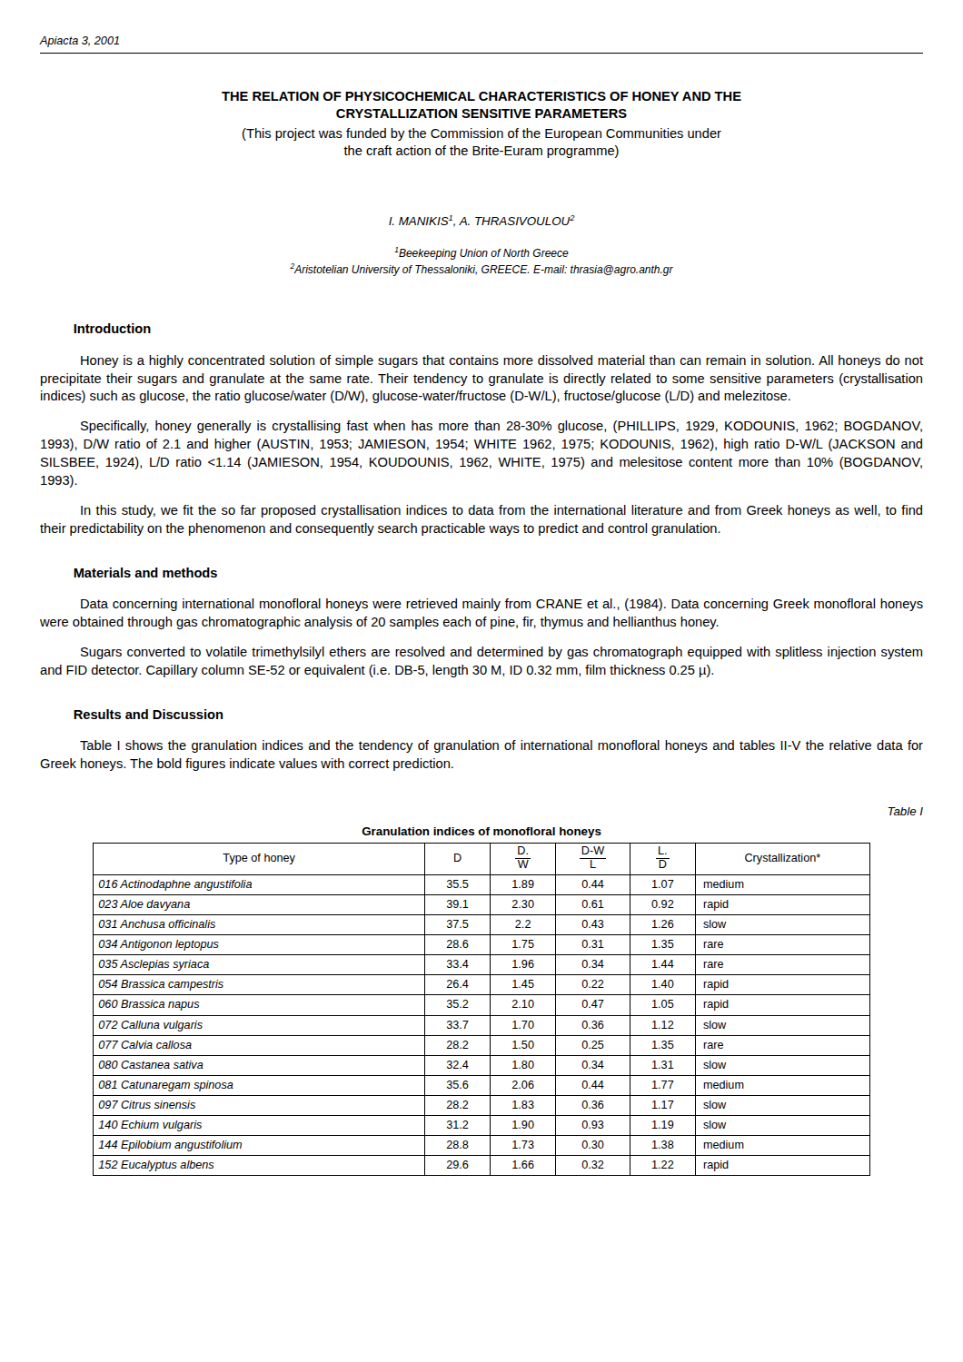Apiacta 3, 2001
The Relation of Physicochemical Characteristics of Honey and the
Crystallization Sensitive Parameters
(This project was funded by the Commission of the European Communities under
the craft action of the Brite-Euram programme)
I. MANIKIS1, A. THRASIVOULOU2
1Beekeeping Union of North Greece
2Aristotelian University of Thessaloniki, GREECE. E-mail: thrasia@agro.anth.gr
Introduction
Honey is a highly concentrated solution of simple sugars that contains more dissolved material than can remain in solution. All honeys do not precipitate their sugars and granulate at the same rate. Their tendency to granulate is directly related to some sensitive parameters (crystallisation indices) such as glucose, the ratio glucose/water (D/W), glucose-water/fructose (D-W/L), fructose/glucose (L/D) and melezitose.
Specifically, honey generally is crystallising fast when has more than 28-30% glucose, (PHILLIPS, 1929, KODOUNIS, 1962; BOGDANOV, 1993), D/W ratio of 2.1 and higher (AUSTIN, 1953; JAMIESON, 1954; WHITE 1962, 1975; KODOUNIS, 1962), high ratio D-W/L (JACKSON and SILSBEE, 1924), L/D ratio <1.14 (JAMIESON, 1954, KOUDOUNIS, 1962, WHITE, 1975) and melesitose content more than 10% (BOGDANOV, 1993).
In this study, we fit the so far proposed crystallisation indices to data from the international literature and from Greek honeys as well, to find their predictability on the phenomenon and consequently search practicable ways to predict and control granulation.
Materials and methods
Data concerning international monofloral honeys were retrieved mainly from CRANE et al., (1984). Data concerning Greek monofloral honeys were obtained through gas chromatographic analysis of 20 samples each of pine, fir, thymus and hellianthus honey.
Sugars converted to volatile trimethylsilyl ethers are resolved and determined by gas chromatograph equipped with splitless injection system and FID detector. Capillary column SE-52 or equivalent (i.e. DB-5, length 30 M, ID 0.32 mm, film thickness 0.25 µ).
Results and Discussion
Table I shows the granulation indices and the tendency of granulation of international monofloral honeys and tables II-V the relative data for Greek honeys. The bold figures indicate values with correct prediction.
Table I
Granulation indices of monofloral honeys
| Type of honey | D | D. W | D-W L | L. D | Crystallization* |
| --- | --- | --- | --- | --- | --- |
| 016 Actinodaphne angustifolia | 35.5 | 1.89 | 0.44 | 1.07 | medium |
| 023 Aloe davyana | 39.1 | 2.30 | 0.61 | 0.92 | rapid |
| 031 Anchusa officinalis | 37.5 | 2.2 | 0.43 | 1.26 | slow |
| 034 Antigonon leptopus | 28.6 | 1.75 | 0.31 | 1.35 | rare |
| 035 Asclepias syriaca | 33.4 | 1.96 | 0.34 | 1.44 | rare |
| 054 Brassica campestris | 26.4 | 1.45 | 0.22 | 1.40 | rapid |
| 060 Brassica napus | 35.2 | 2.10 | 0.47 | 1.05 | rapid |
| 072 Calluna vulgaris | 33.7 | 1.70 | 0.36 | 1.12 | slow |
| 077 Calvia callosa | 28.2 | 1.50 | 0.25 | 1.35 | rare |
| 080 Castanea sativa | 32.4 | 1.80 | 0.34 | 1.31 | slow |
| 081 Catunaregam spinosa | 35.6 | 2.06 | 0.44 | 1.77 | medium |
| 097 Citrus sinensis | 28.2 | 1.83 | 0.36 | 1.17 | slow |
| 140 Echium vulgaris | 31.2 | 1.90 | 0.93 | 1.19 | slow |
| 144 Epilobium angustifolium | 28.8 | 1.73 | 0.30 | 1.38 | medium |
| 152 Eucalyptus albens | 29.6 | 1.66 | 0.32 | 1.22 | rapid |